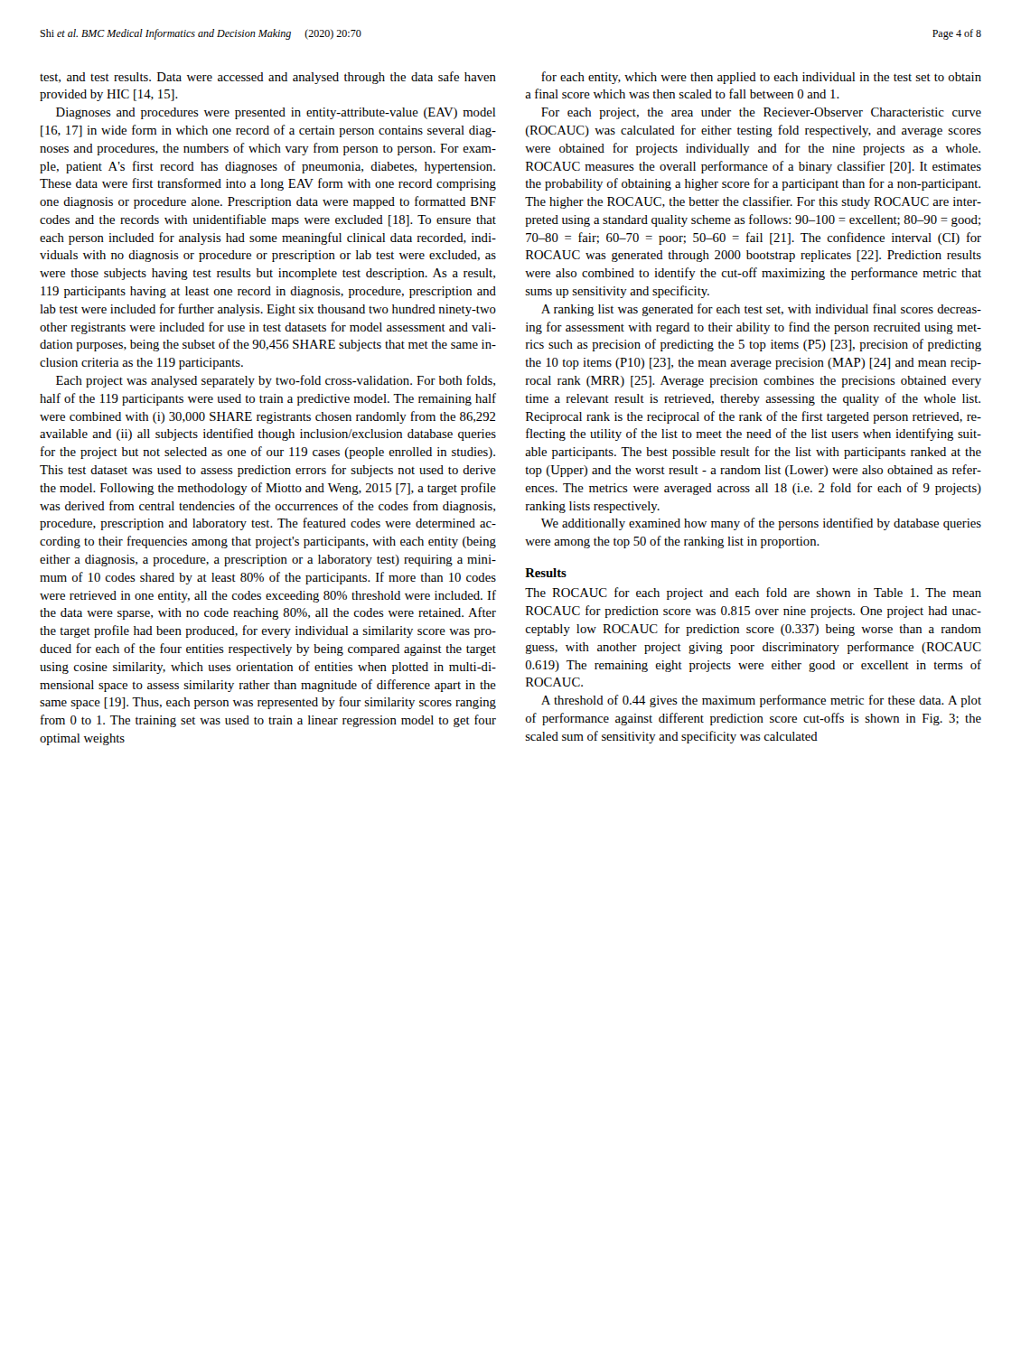Shi et al. BMC Medical Informatics and Decision Making (2020) 20:70
Page 4 of 8
test, and test results. Data were accessed and analysed through the data safe haven provided by HIC [14, 15].
Diagnoses and procedures were presented in entity-attribute-value (EAV) model [16, 17] in wide form in which one record of a certain person contains several diagnoses and procedures, the numbers of which vary from person to person. For example, patient A's first record has diagnoses of pneumonia, diabetes, hypertension. These data were first transformed into a long EAV form with one record comprising one diagnosis or procedure alone. Prescription data were mapped to formatted BNF codes and the records with unidentifiable maps were excluded [18]. To ensure that each person included for analysis had some meaningful clinical data recorded, individuals with no diagnosis or procedure or prescription or lab test were excluded, as were those subjects having test results but incomplete test description. As a result, 119 participants having at least one record in diagnosis, procedure, prescription and lab test were included for further analysis. Eight six thousand two hundred ninety-two other registrants were included for use in test datasets for model assessment and validation purposes, being the subset of the 90,456 SHARE subjects that met the same inclusion criteria as the 119 participants.
Each project was analysed separately by two-fold cross-validation. For both folds, half of the 119 participants were used to train a predictive model. The remaining half were combined with (i) 30,000 SHARE registrants chosen randomly from the 86,292 available and (ii) all subjects identified though inclusion/exclusion database queries for the project but not selected as one of our 119 cases (people enrolled in studies). This test dataset was used to assess prediction errors for subjects not used to derive the model. Following the methodology of Miotto and Weng, 2015 [7], a target profile was derived from central tendencies of the occurrences of the codes from diagnosis, procedure, prescription and laboratory test. The featured codes were determined according to their frequencies among that project's participants, with each entity (being either a diagnosis, a procedure, a prescription or a laboratory test) requiring a minimum of 10 codes shared by at least 80% of the participants. If more than 10 codes were retrieved in one entity, all the codes exceeding 80% threshold were included. If the data were sparse, with no code reaching 80%, all the codes were retained. After the target profile had been produced, for every individual a similarity score was produced for each of the four entities respectively by being compared against the target using cosine similarity, which uses orientation of entities when plotted in multi-dimensional space to assess similarity rather than magnitude of difference apart in the same space [19]. Thus, each person was represented by four similarity scores ranging from 0 to 1. The training set was used to train a linear regression model to get four optimal weights
for each entity, which were then applied to each individual in the test set to obtain a final score which was then scaled to fall between 0 and 1.
For each project, the area under the Reciever-Observer Characteristic curve (ROCAUC) was calculated for either testing fold respectively, and average scores were obtained for projects individually and for the nine projects as a whole. ROCAUC measures the overall performance of a binary classifier [20]. It estimates the probability of obtaining a higher score for a participant than for a non-participant. The higher the ROCAUC, the better the classifier. For this study ROCAUC are interpreted using a standard quality scheme as follows: 90–100 = excellent; 80–90 = good; 70–80 = fair; 60–70 = poor; 50–60 = fail [21]. The confidence interval (CI) for ROCAUC was generated through 2000 bootstrap replicates [22]. Prediction results were also combined to identify the cut-off maximizing the performance metric that sums up sensitivity and specificity.
A ranking list was generated for each test set, with individual final scores decreasing for assessment with regard to their ability to find the person recruited using metrics such as precision of predicting the 5 top items (P5) [23], precision of predicting the 10 top items (P10) [23], the mean average precision (MAP) [24] and mean reciprocal rank (MRR) [25]. Average precision combines the precisions obtained every time a relevant result is retrieved, thereby assessing the quality of the whole list. Reciprocal rank is the reciprocal of the rank of the first targeted person retrieved, reflecting the utility of the list to meet the need of the list users when identifying suitable participants. The best possible result for the list with participants ranked at the top (Upper) and the worst result - a random list (Lower) were also obtained as references. The metrics were averaged across all 18 (i.e. 2 fold for each of 9 projects) ranking lists respectively.
We additionally examined how many of the persons identified by database queries were among the top 50 of the ranking list in proportion.
Results
The ROCAUC for each project and each fold are shown in Table 1. The mean ROCAUC for prediction score was 0.815 over nine projects. One project had unacceptably low ROCAUC for prediction score (0.337) being worse than a random guess, with another project giving poor discriminatory performance (ROCAUC 0.619) The remaining eight projects were either good or excellent in terms of ROCAUC.
A threshold of 0.44 gives the maximum performance metric for these data. A plot of performance against different prediction score cut-offs is shown in Fig. 3; the scaled sum of sensitivity and specificity was calculated